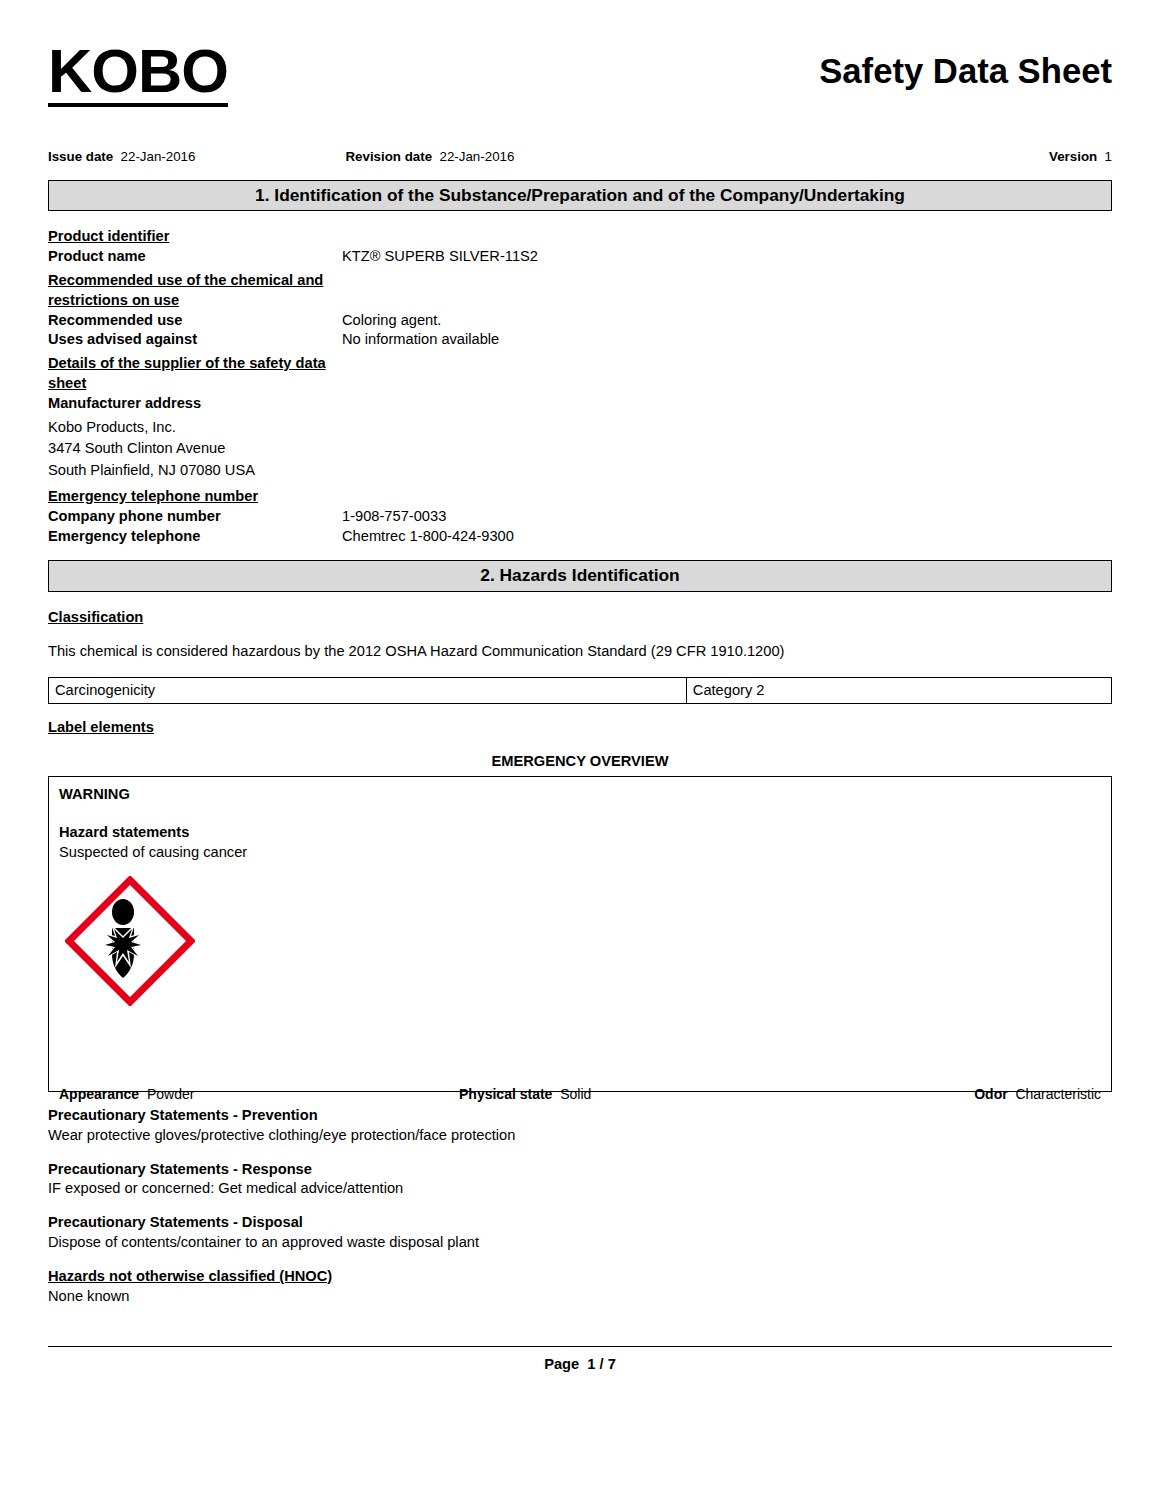KOBO
Safety Data Sheet
Issue date 22-Jan-2016 Revision date 22-Jan-2016 Version 1
1. Identification of the Substance/Preparation and of the Company/Undertaking
| Product identifier | |
| Product name | KTZ® SUPERB SILVER-11S2 |
| Recommended use of the chemical and restrictions on use | |
| Recommended use | Coloring agent. |
| Uses advised against | No information available |
| Details of the supplier of the safety data sheet | |
| Manufacturer address | |
Kobo Products, Inc.
3474 South Clinton Avenue
South Plainfield, NJ 07080 USA
| Emergency telephone number | |
| Company phone number | 1-908-757-0033 |
| Emergency telephone | Chemtrec 1-800-424-9300 |
2. Hazards Identification
Classification
This chemical is considered hazardous by the 2012 OSHA Hazard Communication Standard (29 CFR 1910.1200)
| Carcinogenicity | Category 2 |
Label elements
EMERGENCY OVERVIEW
WARNING
Hazard statements
Suspected of causing cancer
Appearance Powder Physical state Solid Odor Characteristic
Precautionary Statements - Prevention
Wear protective gloves/protective clothing/eye protection/face protection
Precautionary Statements - Response
IF exposed or concerned: Get medical advice/attention
Precautionary Statements - Disposal
Dispose of contents/container to an approved waste disposal plant
Hazards not otherwise classified (HNOC)
None known
Page 1 / 7